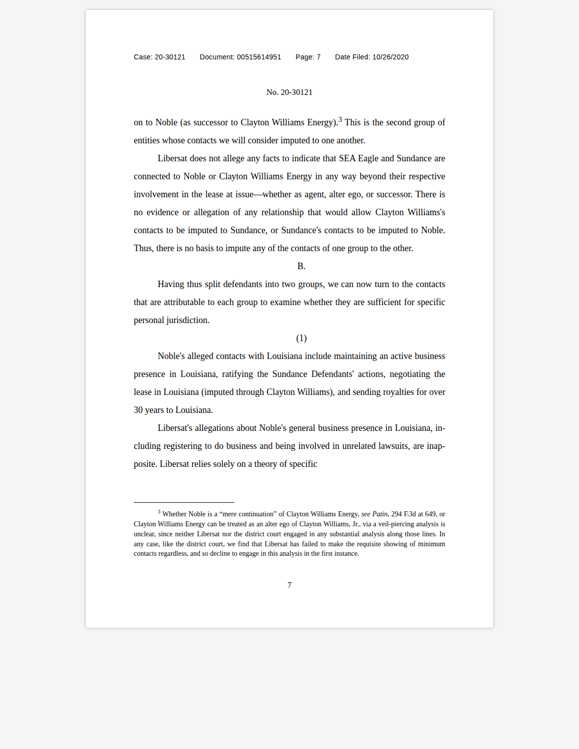Case: 20-30121 Document: 00515614951 Page: 7 Date Filed: 10/26/2020
No. 20-30121
on to Noble (as successor to Clayton Williams Energy).3 This is the second group of entities whose contacts we will consider imputed to one another.
Libersat does not allege any facts to indicate that SEA Eagle and Sundance are connected to Noble or Clayton Williams Energy in any way beyond their respective involvement in the lease at issue—whether as agent, alter ego, or successor. There is no evidence or allegation of any relationship that would allow Clayton Williams's contacts to be imputed to Sundance, or Sundance's contacts to be imputed to Noble. Thus, there is no basis to impute any of the contacts of one group to the other.
B.
Having thus split defendants into two groups, we can now turn to the contacts that are attributable to each group to examine whether they are sufficient for specific personal jurisdiction.
(1)
Noble's alleged contacts with Louisiana include maintaining an active business presence in Louisiana, ratifying the Sundance Defendants' actions, negotiating the lease in Louisiana (imputed through Clayton Williams), and sending royalties for over 30 years to Louisiana.
Libersat's allegations about Noble's general business presence in Louisiana, including registering to do business and being involved in unrelated lawsuits, are inapposite. Libersat relies solely on a theory of specific
3 Whether Noble is a “mere continuation” of Clayton Williams Energy, see Patin, 294 F.3d at 649, or Clayton Williams Energy can be treated as an alter ego of Clayton Williams, Jr., via a veil-piercing analysis is unclear, since neither Libersat nor the district court engaged in any substantial analysis along those lines. In any case, like the district court, we find that Libersat has failed to make the requisite showing of minimum contacts regardless, and so decline to engage in this analysis in the first instance.
7